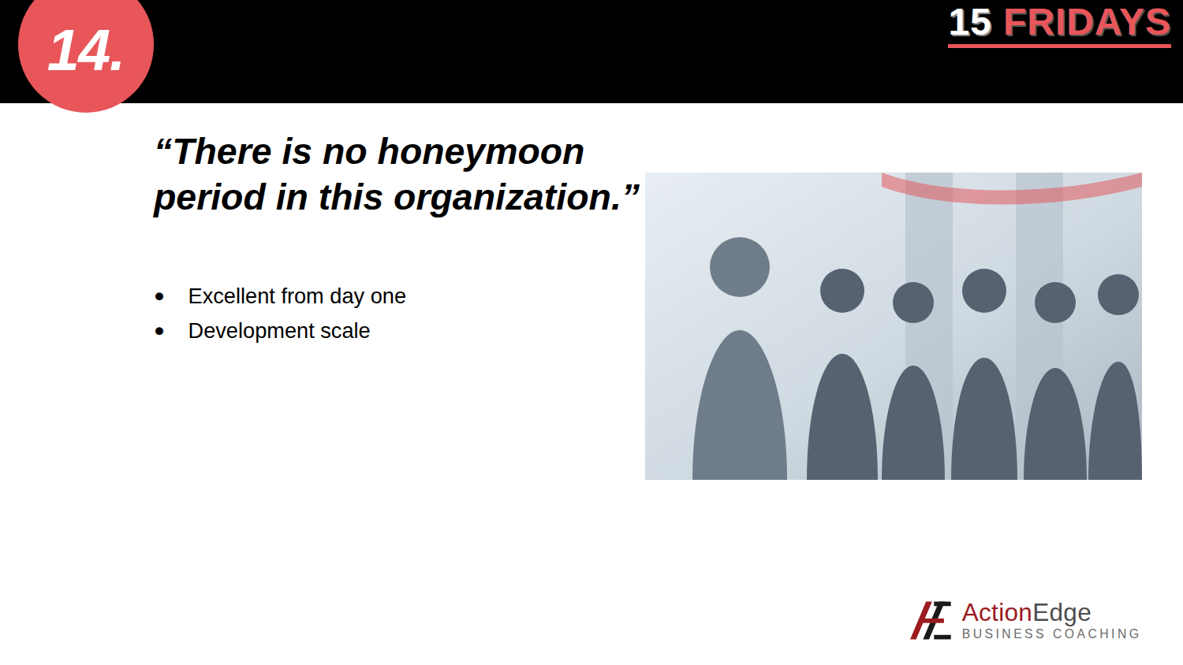14.
15 FRIDAYS
“There is no honeymoon period in this organization.”
Excellent from day one
Development scale
Action Edge
BUSINESS COACHING